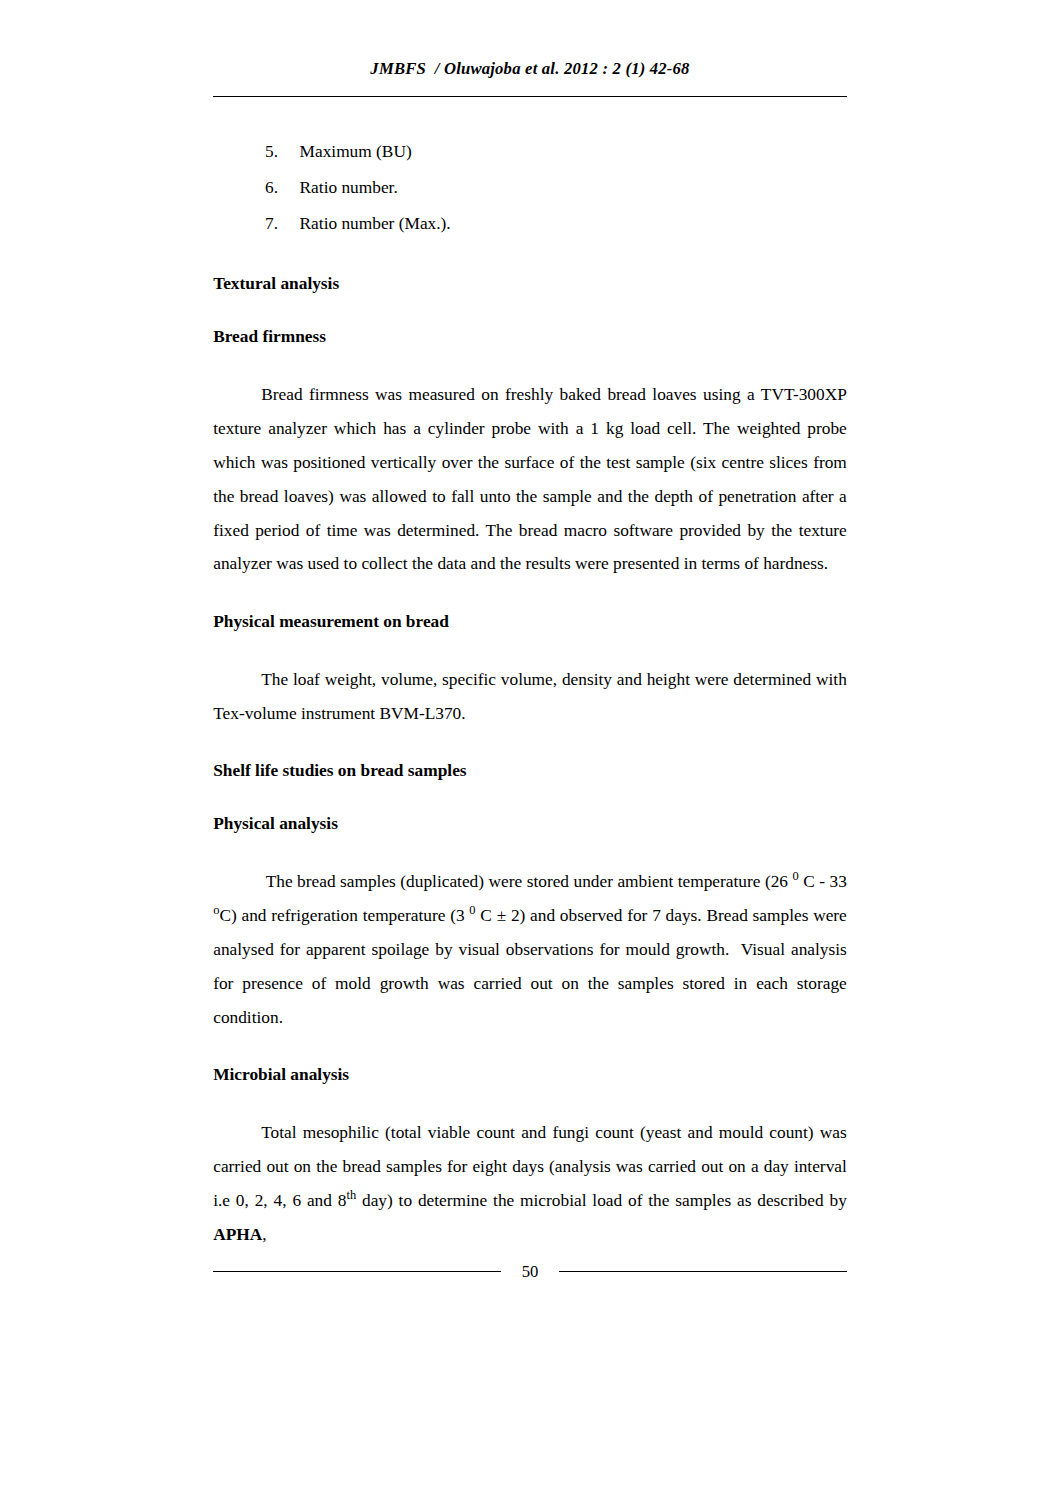JMBFS / Oluwajoba et al. 2012 : 2 (1) 42-68
Maximum (BU)
Ratio number.
Ratio number (Max.).
Textural analysis
Bread firmness
Bread firmness was measured on freshly baked bread loaves using a TVT-300XP texture analyzer which has a cylinder probe with a 1 kg load cell. The weighted probe which was positioned vertically over the surface of the test sample (six centre slices from the bread loaves) was allowed to fall unto the sample and the depth of penetration after a fixed period of time was determined. The bread macro software provided by the texture analyzer was used to collect the data and the results were presented in terms of hardness.
Physical measurement on bread
The loaf weight, volume, specific volume, density and height were determined with Tex-volume instrument BVM-L370.
Shelf life studies on bread samples
Physical analysis
The bread samples (duplicated) were stored under ambient temperature (26 0 C - 33 oC) and refrigeration temperature (3 0 C ± 2) and observed for 7 days. Bread samples were analysed for apparent spoilage by visual observations for mould growth. Visual analysis for presence of mold growth was carried out on the samples stored in each storage condition.
Microbial analysis
Total mesophilic (total viable count and fungi count (yeast and mould count) was carried out on the bread samples for eight days (analysis was carried out on a day interval i.e 0, 2, 4, 6 and 8th day) to determine the microbial load of the samples as described by APHA,
50